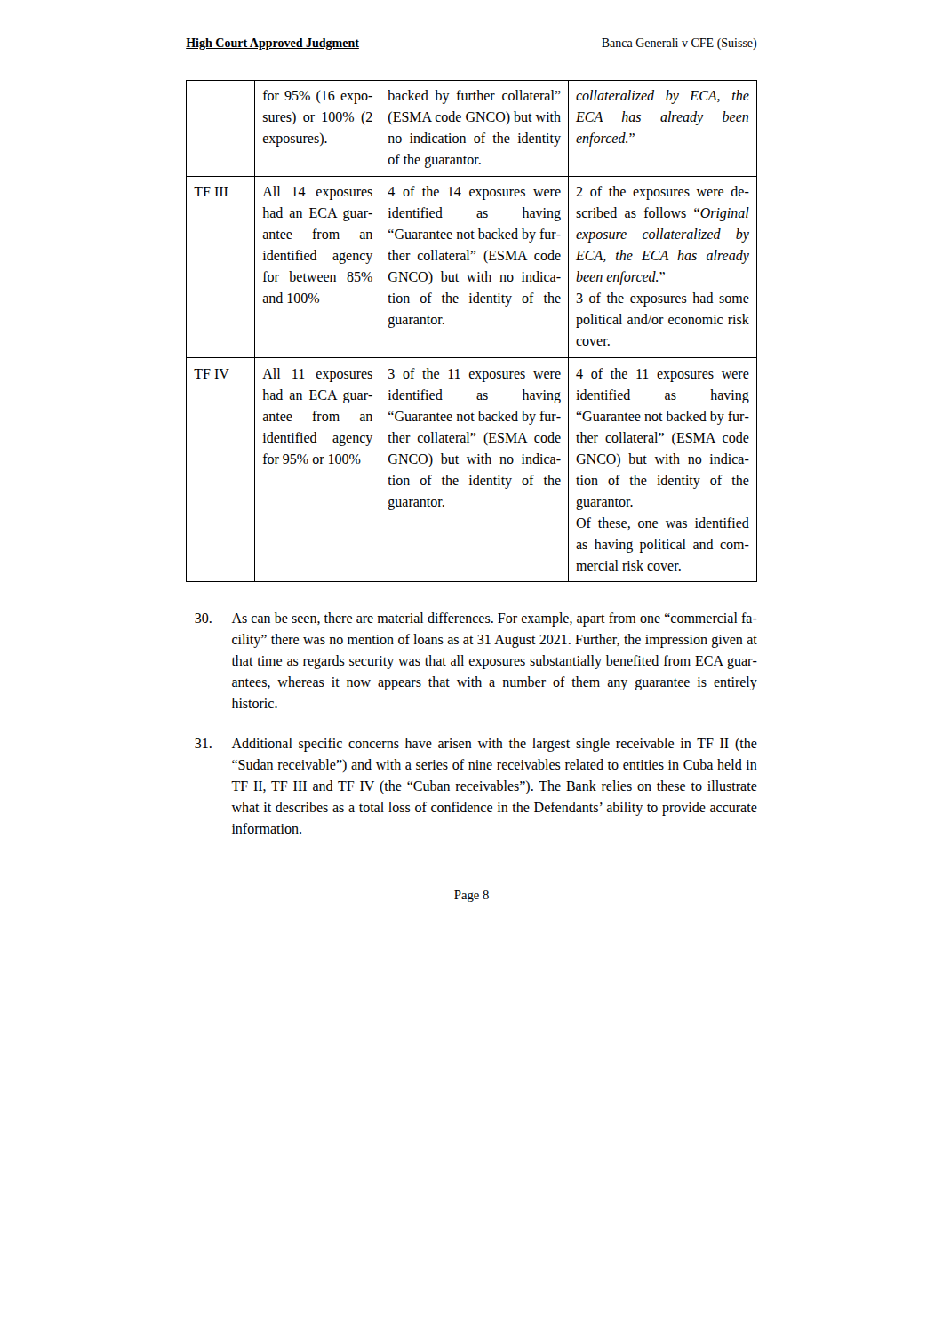High Court Approved Judgment Banca Generali v CFE (Suisse)
| | for 95% (16 exposures) or 100% (2 exposures). | backed by further collateral” (ESMA code GNCO) but with no indication of the identity of the guarantor. | collateralized by ECA, the ECA has already been enforced. ” |
| TF III | All 14 exposures had an ECA guarantee from an identified agency for between 85% and 100% | 4 of the 14 exposures were identified as having “Guarantee not backed by further collateral” (ESMA code GNCO) but with no indication of the identity of the guarantor. | 2 of the exposures were described as follows “ Original exposure collateralized by ECA, the ECA has already been enforced. ” 3 of the exposures had some political and/or economic risk cover. |
| TF IV | All 11 exposures had an ECA guarantee from an identified agency for 95% or 100% | 3 of the 11 exposures were identified as having “Guarantee not backed by further collateral” (ESMA code GNCO) but with no indication of the identity of the guarantor. | 4 of the 11 exposures were identified as having “Guarantee not backed by further collateral” (ESMA code GNCO) but with no indication of the identity of the guarantor. Of these, one was identified as having political and commercial risk cover. |
As can be seen, there are material differences. For example, apart from one “commercial facility” there was no mention of loans as at 31 August 2021. Further, the impression given at that time as regards security was that all exposures substantially benefited from ECA guarantees, whereas it now appears that with a number of them any guarantee is entirely historic.
Additional specific concerns have arisen with the largest single receivable in TF II (the “Sudan receivable”) and with a series of nine receivables related to entities in Cuba held in TF II, TF III and TF IV (the “Cuban receivables”). The Bank relies on these to illustrate what it describes as a total loss of confidence in the Defendants’ ability to provide accurate information.
Page 8